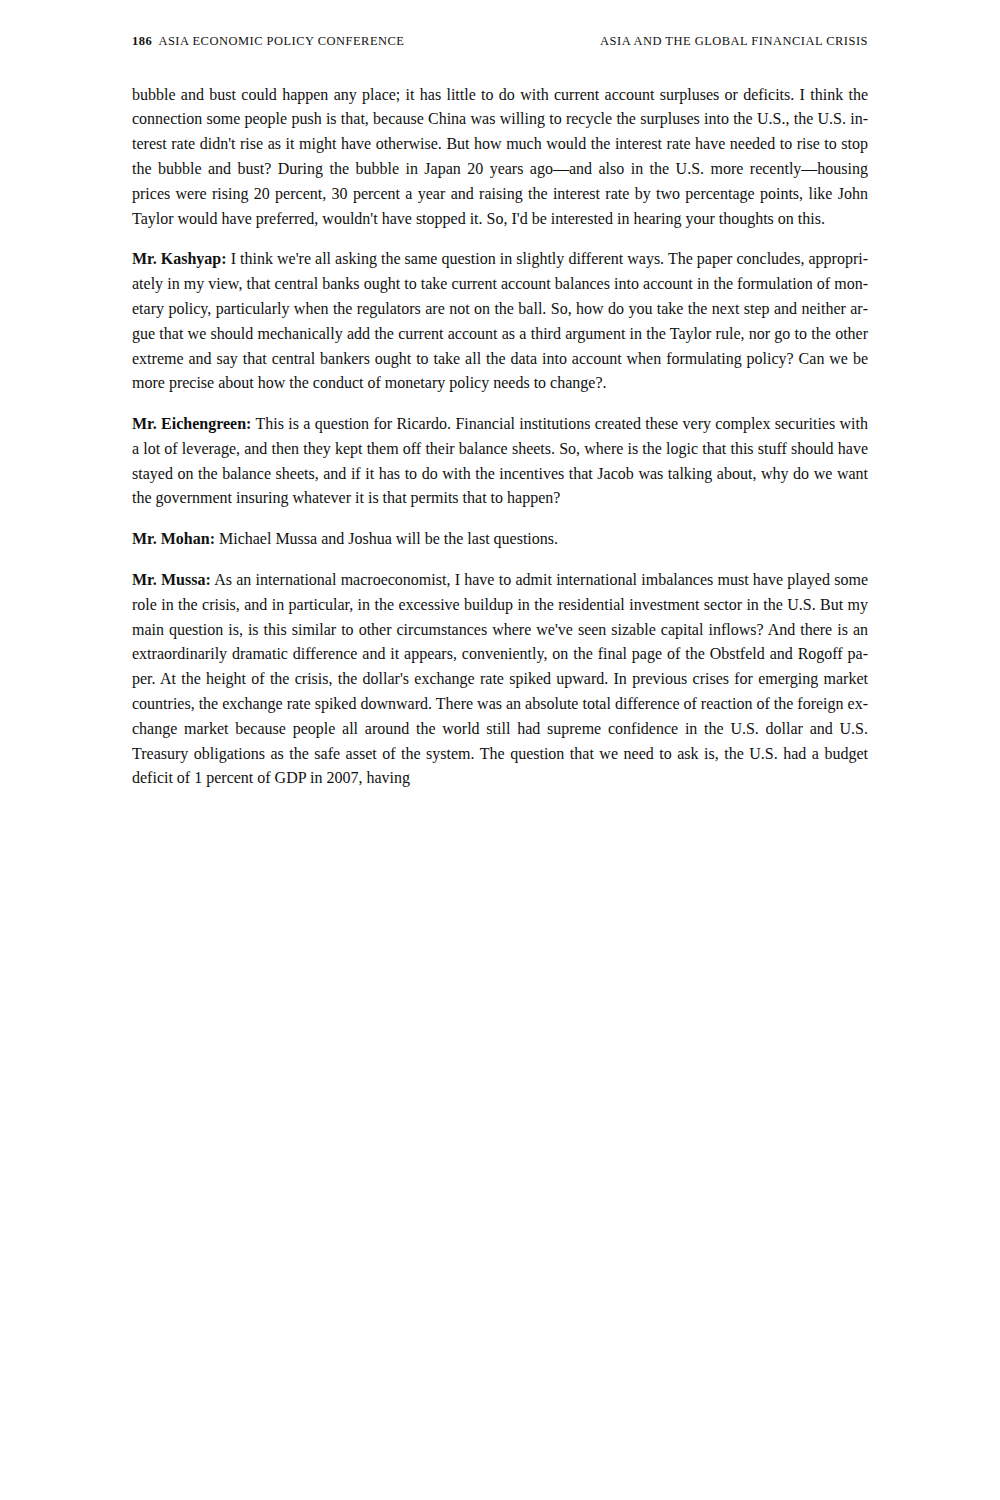186 Asia Economic Policy Conference
Asia and the Global Financial Crisis
bubble and bust could happen any place; it has little to do with current account surpluses or deficits. I think the connection some people push is that, because China was willing to recycle the surpluses into the U.S., the U.S. interest rate didn't rise as it might have otherwise. But how much would the interest rate have needed to rise to stop the bubble and bust? During the bubble in Japan 20 years ago—and also in the U.S. more recently—housing prices were rising 20 percent, 30 percent a year and raising the interest rate by two percentage points, like John Taylor would have preferred, wouldn't have stopped it. So, I'd be interested in hearing your thoughts on this.
Mr. Kashyap: I think we're all asking the same question in slightly different ways. The paper concludes, appropriately in my view, that central banks ought to take current account balances into account in the formulation of monetary policy, particularly when the regulators are not on the ball. So, how do you take the next step and neither argue that we should mechanically add the current account as a third argument in the Taylor rule, nor go to the other extreme and say that central bankers ought to take all the data into account when formulating policy? Can we be more precise about how the conduct of monetary policy needs to change?.
Mr. Eichengreen: This is a question for Ricardo. Financial institutions created these very complex securities with a lot of leverage, and then they kept them off their balance sheets. So, where is the logic that this stuff should have stayed on the balance sheets, and if it has to do with the incentives that Jacob was talking about, why do we want the government insuring whatever it is that permits that to happen?
Mr. Mohan: Michael Mussa and Joshua will be the last questions.
Mr. Mussa: As an international macroeconomist, I have to admit international imbalances must have played some role in the crisis, and in particular, in the excessive buildup in the residential investment sector in the U.S. But my main question is, is this similar to other circumstances where we've seen sizable capital inflows? And there is an extraordinarily dramatic difference and it appears, conveniently, on the final page of the Obstfeld and Rogoff paper. At the height of the crisis, the dollar's exchange rate spiked upward. In previous crises for emerging market countries, the exchange rate spiked downward. There was an absolute total difference of reaction of the foreign exchange market because people all around the world still had supreme confidence in the U.S. dollar and U.S. Treasury obligations as the safe asset of the system. The question that we need to ask is, the U.S. had a budget deficit of 1 percent of GDP in 2007, having